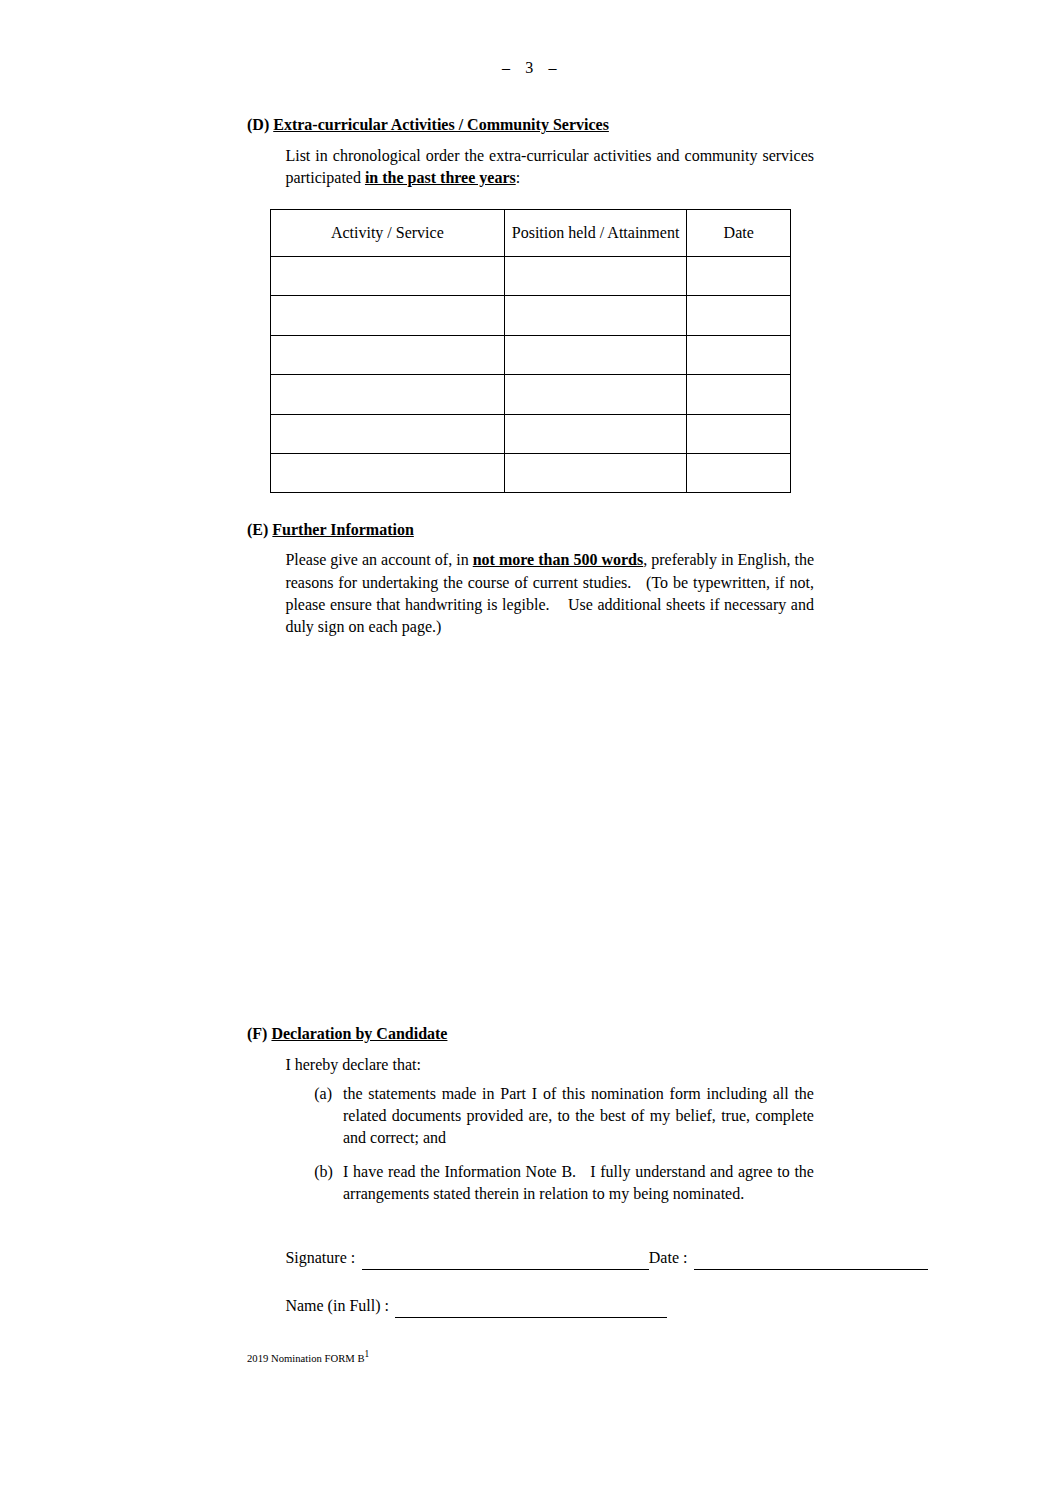– 3 –
(D) Extra-curricular Activities / Community Services
List in chronological order the extra-curricular activities and community services participated in the past three years:
| Activity / Service | Position held / Attainment | Date |
| --- | --- | --- |
(E) Further Information
Please give an account of, in not more than 500 words, preferably in English, the reasons for undertaking the course of current studies. (To be typewritten, if not, please ensure that handwriting is legible. Use additional sheets if necessary and duly sign on each page.)
(F) Declaration by Candidate
I hereby declare that:
(a) the statements made in Part I of this nomination form including all the related documents provided are, to the best of my belief, true, complete and correct; and
(b) I have read the Information Note B. I fully understand and agree to the arrangements stated therein in relation to my being nominated.
Signature : Date :
Name (in Full) :
2019 Nomination FORM B1